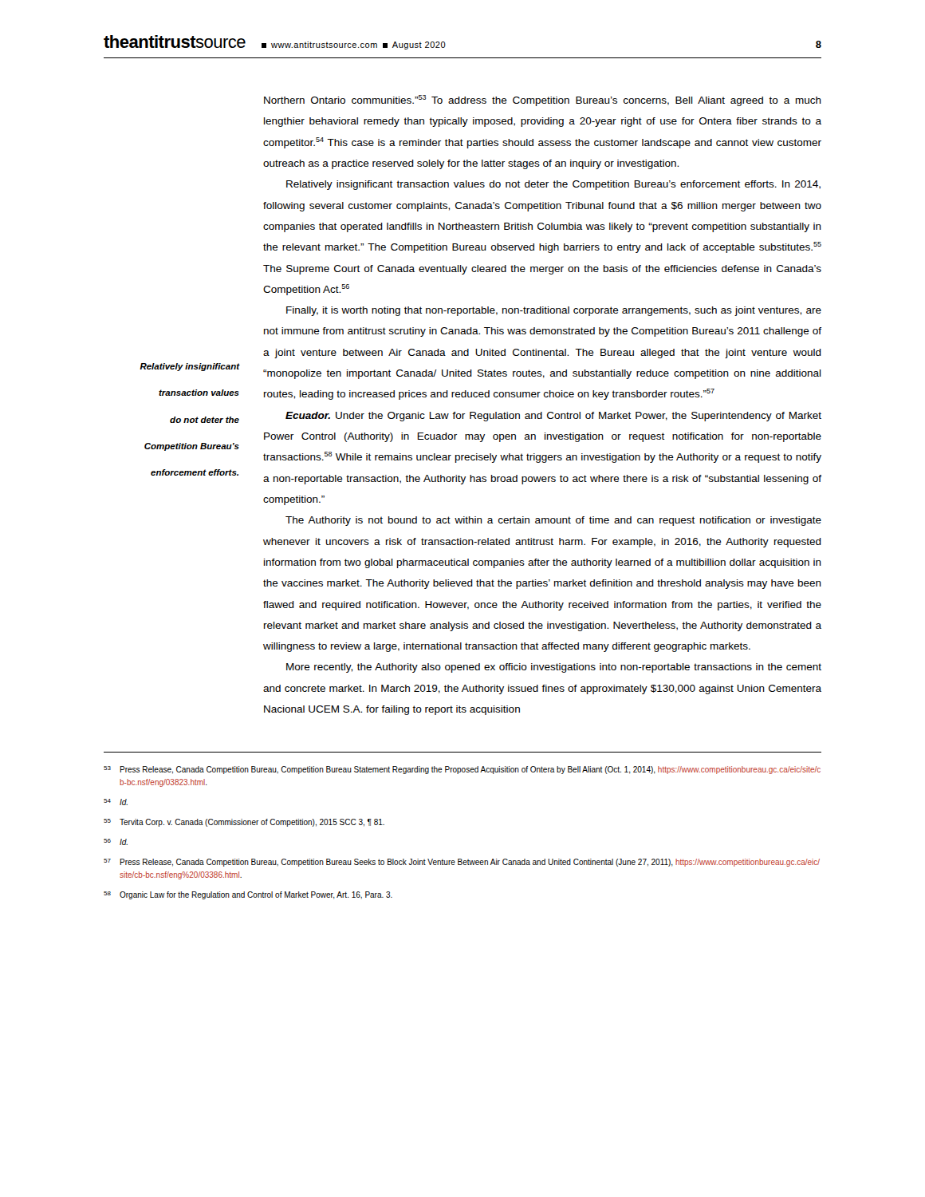the antitrust source
www.antitrustsource.com August 2020
8
Relatively insignificant
transaction values
do not deter the
Competition Bureau’s
enforcement efforts.
Northern Ontario communities.”53 To address the Competition Bureau’s concerns, Bell Aliant agreed to a much lengthier behavioral remedy than typically imposed, providing a 20-year right of use for Ontera fiber strands to a competitor.54 This case is a reminder that parties should assess the customer landscape and cannot view customer outreach as a practice reserved solely for the latter stages of an inquiry or investigation.
Relatively insignificant transaction values do not deter the Competition Bureau’s enforcement efforts. In 2014, following several customer complaints, Canada’s Competition Tribunal found that a $6 million merger between two companies that operated landfills in Northeastern British Columbia was likely to “prevent competition substantially in the relevant market.” The Competition Bureau observed high barriers to entry and lack of acceptable substitutes.55 The Supreme Court of Canada eventually cleared the merger on the basis of the efficiencies defense in Canada’s Competition Act.56
Finally, it is worth noting that non-reportable, non-traditional corporate arrangements, such as joint ventures, are not immune from antitrust scrutiny in Canada. This was demonstrated by the Competition Bureau’s 2011 challenge of a joint venture between Air Canada and United Continental. The Bureau alleged that the joint venture would “monopolize ten important Canada/ United States routes, and substantially reduce competition on nine additional routes, leading to increased prices and reduced consumer choice on key transborder routes.”57
Ecuador. Under the Organic Law for Regulation and Control of Market Power, the Superintendency of Market Power Control (Authority) in Ecuador may open an investigation or request notification for non-reportable transactions.58 While it remains unclear precisely what triggers an investigation by the Authority or a request to notify a non-reportable transaction, the Authority has broad powers to act where there is a risk of “substantial lessening of competition.”
The Authority is not bound to act within a certain amount of time and can request notification or investigate whenever it uncovers a risk of transaction-related antitrust harm. For example, in 2016, the Authority requested information from two global pharmaceutical companies after the authority learned of a multibillion dollar acquisition in the vaccines market. The Authority believed that the parties’ market definition and threshold analysis may have been flawed and required notification. However, once the Authority received information from the parties, it verified the relevant market and market share analysis and closed the investigation. Nevertheless, the Authority demonstrated a willingness to review a large, international transaction that affected many different geographic markets.
More recently, the Authority also opened ex officio investigations into non-reportable transactions in the cement and concrete market. In March 2019, the Authority issued fines of approximately $130,000 against Union Cementera Nacional UCEM S.A. for failing to report its acquisition
53 Press Release, Canada Competition Bureau, Competition Bureau Statement Regarding the Proposed Acquisition of Ontera by Bell Aliant (Oct. 1, 2014), https://www.competitionbureau.gc.ca/eic/site/cb-bc.nsf/eng/03823.html.
54 Id.
55 Tervita Corp. v. Canada (Commissioner of Competition), 2015 SCC 3, ¶ 81.
56 Id.
57 Press Release, Canada Competition Bureau, Competition Bureau Seeks to Block Joint Venture Between Air Canada and United Continental (June 27, 2011), https://www.competitionbureau.gc.ca/eic/site/cb-bc.nsf/eng%20/03386.html.
58 Organic Law for the Regulation and Control of Market Power, Art. 16, Para. 3.